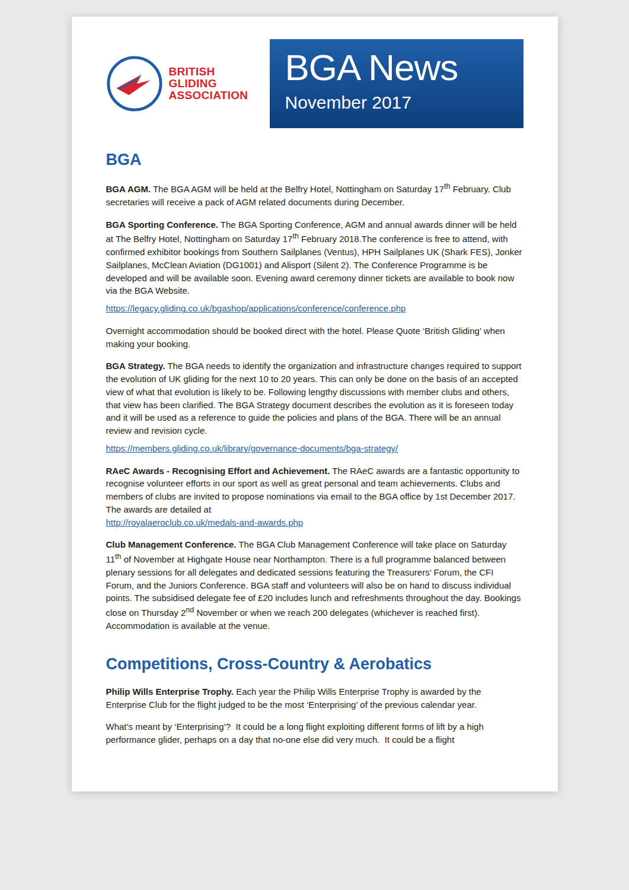BRITISH GLIDING ASSOCIATION
BGA News
November 2017
BGA
BGA AGM. The BGA AGM will be held at the Belfry Hotel, Nottingham on Saturday 17th February. Club secretaries will receive a pack of AGM related documents during December.
BGA Sporting Conference. The BGA Sporting Conference, AGM and annual awards dinner will be held at The Belfry Hotel, Nottingham on Saturday 17th February 2018.The conference is free to attend, with confirmed exhibitor bookings from Southern Sailplanes (Ventus), HPH Sailplanes UK (Shark FES), Jonker Sailplanes, McClean Aviation (DG1001) and Alisport (Silent 2). The Conference Programme is be developed and will be available soon. Evening award ceremony dinner tickets are available to book now via the BGA Website.
https://legacy.gliding.co.uk/bgashop/applications/conference/conference.php
Overnight accommodation should be booked direct with the hotel. Please Quote ‘British Gliding’ when making your booking.
BGA Strategy. The BGA needs to identify the organization and infrastructure changes required to support the evolution of UK gliding for the next 10 to 20 years. This can only be done on the basis of an accepted view of what that evolution is likely to be. Following lengthy discussions with member clubs and others, that view has been clarified. The BGA Strategy document describes the evolution as it is foreseen today and it will be used as a reference to guide the policies and plans of the BGA. There will be an annual review and revision cycle.
https://members.gliding.co.uk/library/governance-documents/bga-strategy/
RAeC Awards - Recognising Effort and Achievement. The RAeC awards are a fantastic opportunity to recognise volunteer efforts in our sport as well as great personal and team achievements. Clubs and members of clubs are invited to propose nominations via email to the BGA office by 1st December 2017. The awards are detailed at
http://royalaeroclub.co.uk/medals-and-awards.php
Club Management Conference. The BGA Club Management Conference will take place on Saturday 11th of November at Highgate House near Northampton. There is a full programme balanced between plenary sessions for all delegates and dedicated sessions featuring the Treasurers’ Forum, the CFI Forum, and the Juniors Conference. BGA staff and volunteers will also be on hand to discuss individual points. The subsidised delegate fee of £20 includes lunch and refreshments throughout the day. Bookings close on Thursday 2nd November or when we reach 200 delegates (whichever is reached first). Accommodation is available at the venue.
Competitions, Cross-Country & Aerobatics
Philip Wills Enterprise Trophy. Each year the Philip Wills Enterprise Trophy is awarded by the Enterprise Club for the flight judged to be the most ‘Enterprising’ of the previous calendar year.
What’s meant by ‘Enterprising’? It could be a long flight exploiting different forms of lift by a high performance glider, perhaps on a day that no-one else did very much. It could be a flight